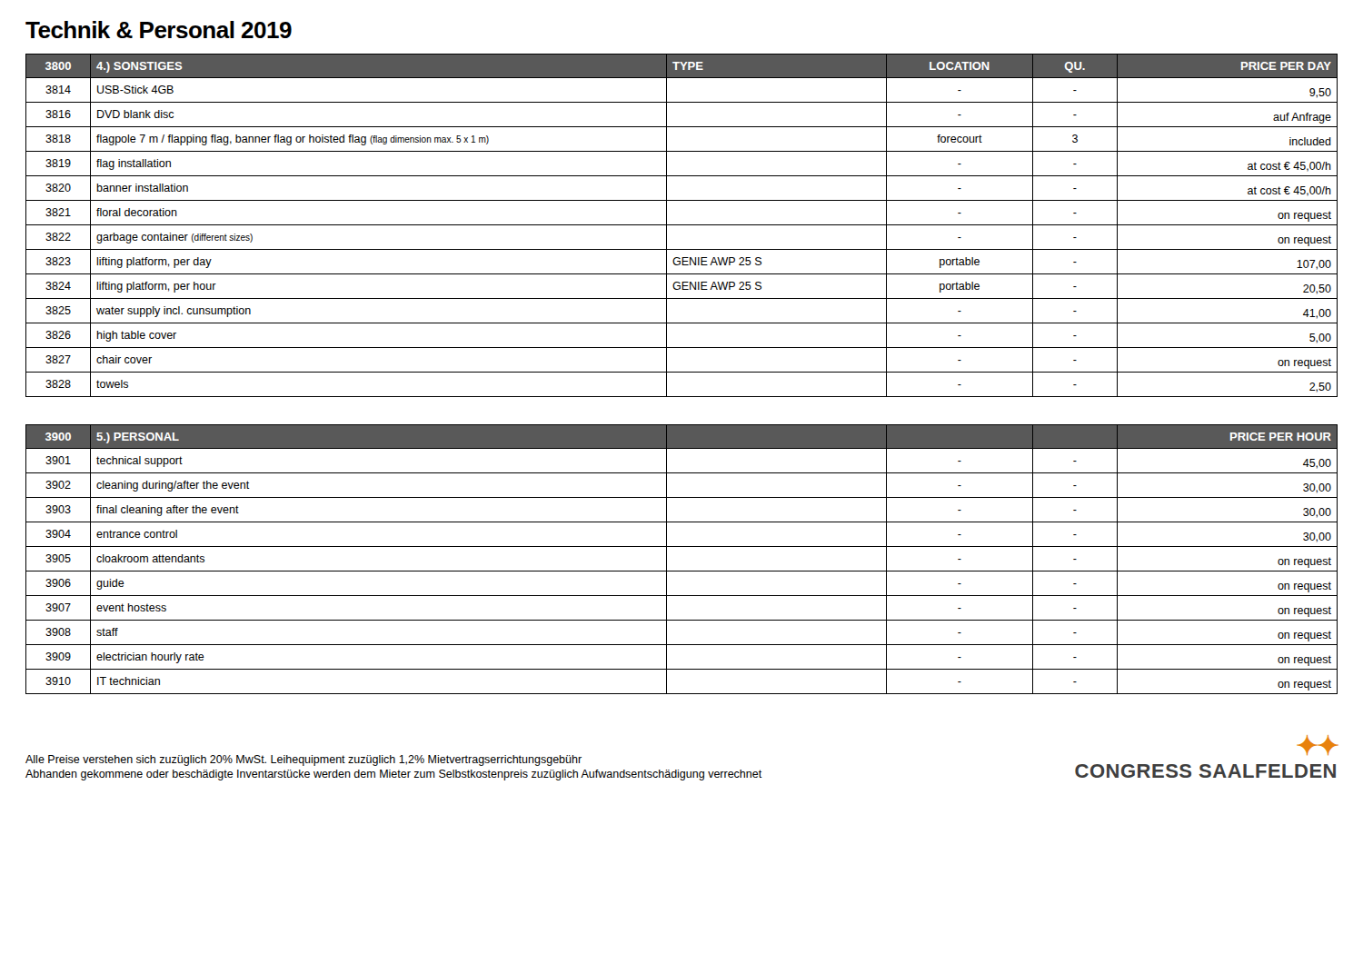Technik & Personal 2019
| 3800 | 4.) SONSTIGES | TYPE | LOCATION | QU. | PRICE PER DAY |
| --- | --- | --- | --- | --- | --- |
| 3814 | USB-Stick 4GB | | - | - | 9,50 |
| 3816 | DVD blank disc | | - | - | auf Anfrage |
| 3818 | flagpole 7 m / flapping flag, banner flag or hoisted flag (flag dimension max. 5 x 1 m) | | forecourt | 3 | included |
| 3819 | flag installation | | - | - | at cost € 45,00/h |
| 3820 | banner installation | | - | - | at cost € 45,00/h |
| 3821 | floral decoration | | - | - | on request |
| 3822 | garbage container (different sizes) | | - | - | on request |
| 3823 | lifting platform, per day | GENIE AWP 25 S | portable | - | 107,00 |
| 3824 | lifting platform, per hour | GENIE AWP 25 S | portable | - | 20,50 |
| 3825 | water supply incl. cunsumption | | - | - | 41,00 |
| 3826 | high table cover | | - | - | 5,00 |
| 3827 | chair cover | | - | - | on request |
| 3828 | towels | | - | - | 2,50 |
| 3900 | 5.) PERSONAL | | | | PRICE PER HOUR |
| --- | --- | --- | --- | --- | --- |
| 3901 | technical support | | - | - | 45,00 |
| 3902 | cleaning during/after the event | | - | - | 30,00 |
| 3903 | final cleaning after the event | | - | - | 30,00 |
| 3904 | entrance control | | - | - | 30,00 |
| 3905 | cloakroom attendants | | - | - | on request |
| 3906 | guide | | - | - | on request |
| 3907 | event hostess | | - | - | on request |
| 3908 | staff | | - | - | on request |
| 3909 | electrician hourly rate | | - | - | on request |
| 3910 | IT technician | | - | - | on request |
Alle Preise verstehen sich zuzüglich 20% MwSt. Leihequipment zuzüglich 1,2% Mietvertragserrichtungsgebühr
Abhanden gekommene oder beschädigte Inventarstücke werden dem Mieter zum Selbstkostenpreis zuzüglich Aufwandsentschädigung verrechnet
✦✦
CONGRESS SAALFELDEN